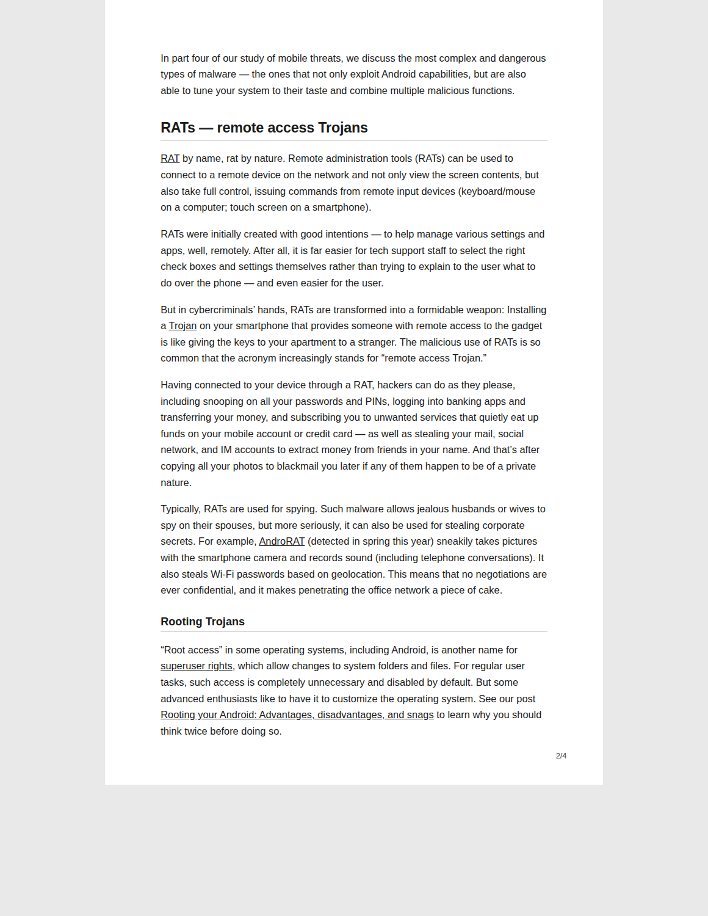In part four of our study of mobile threats, we discuss the most complex and dangerous types of malware — the ones that not only exploit Android capabilities, but are also able to tune your system to their taste and combine multiple malicious functions.
RATs — remote access Trojans
RAT by name, rat by nature. Remote administration tools (RATs) can be used to connect to a remote device on the network and not only view the screen contents, but also take full control, issuing commands from remote input devices (keyboard/mouse on a computer; touch screen on a smartphone).
RATs were initially created with good intentions — to help manage various settings and apps, well, remotely. After all, it is far easier for tech support staff to select the right check boxes and settings themselves rather than trying to explain to the user what to do over the phone — and even easier for the user.
But in cybercriminals’ hands, RATs are transformed into a formidable weapon: Installing a Trojan on your smartphone that provides someone with remote access to the gadget is like giving the keys to your apartment to a stranger. The malicious use of RATs is so common that the acronym increasingly stands for “remote access Trojan.”
Having connected to your device through a RAT, hackers can do as they please, including snooping on all your passwords and PINs, logging into banking apps and transferring your money, and subscribing you to unwanted services that quietly eat up funds on your mobile account or credit card — as well as stealing your mail, social network, and IM accounts to extract money from friends in your name. And that’s after copying all your photos to blackmail you later if any of them happen to be of a private nature.
Typically, RATs are used for spying. Such malware allows jealous husbands or wives to spy on their spouses, but more seriously, it can also be used for stealing corporate secrets. For example, AndroRAT (detected in spring this year) sneakily takes pictures with the smartphone camera and records sound (including telephone conversations). It also steals Wi-Fi passwords based on geolocation. This means that no negotiations are ever confidential, and it makes penetrating the office network a piece of cake.
Rooting Trojans
“Root access” in some operating systems, including Android, is another name for superuser rights, which allow changes to system folders and files. For regular user tasks, such access is completely unnecessary and disabled by default. But some advanced enthusiasts like to have it to customize the operating system. See our post Rooting your Android: Advantages, disadvantages, and snags to learn why you should think twice before doing so.
2/4